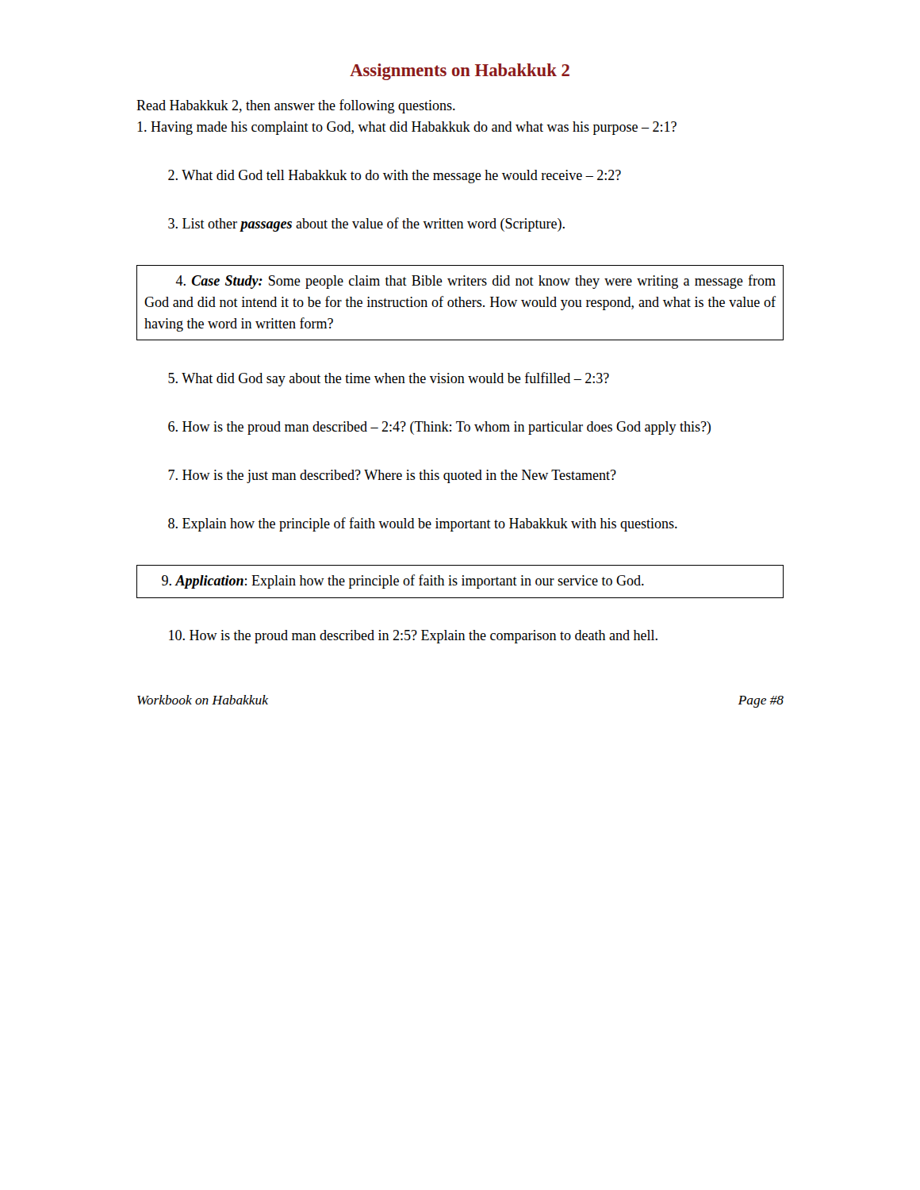Assignments on Habakkuk 2
Read Habakkuk 2, then answer the following questions.
1. Having made his complaint to God, what did Habakkuk do and what was his purpose – 2:1?
2. What did God tell Habakkuk to do with the message he would receive – 2:2?
3. List other passages about the value of the written word (Scripture).
4. Case Study: Some people claim that Bible writers did not know they were writing a message from God and did not intend it to be for the instruction of others. How would you respond, and what is the value of having the word in written form?
5. What did God say about the time when the vision would be fulfilled – 2:3?
6. How is the proud man described – 2:4? (Think: To whom in particular does God apply this?)
7. How is the just man described? Where is this quoted in the New Testament?
8. Explain how the principle of faith would be important to Habakkuk with his questions.
9. Application: Explain how the principle of faith is important in our service to God.
10. How is the proud man described in 2:5? Explain the comparison to death and hell.
Workbook on Habakkuk Page #8